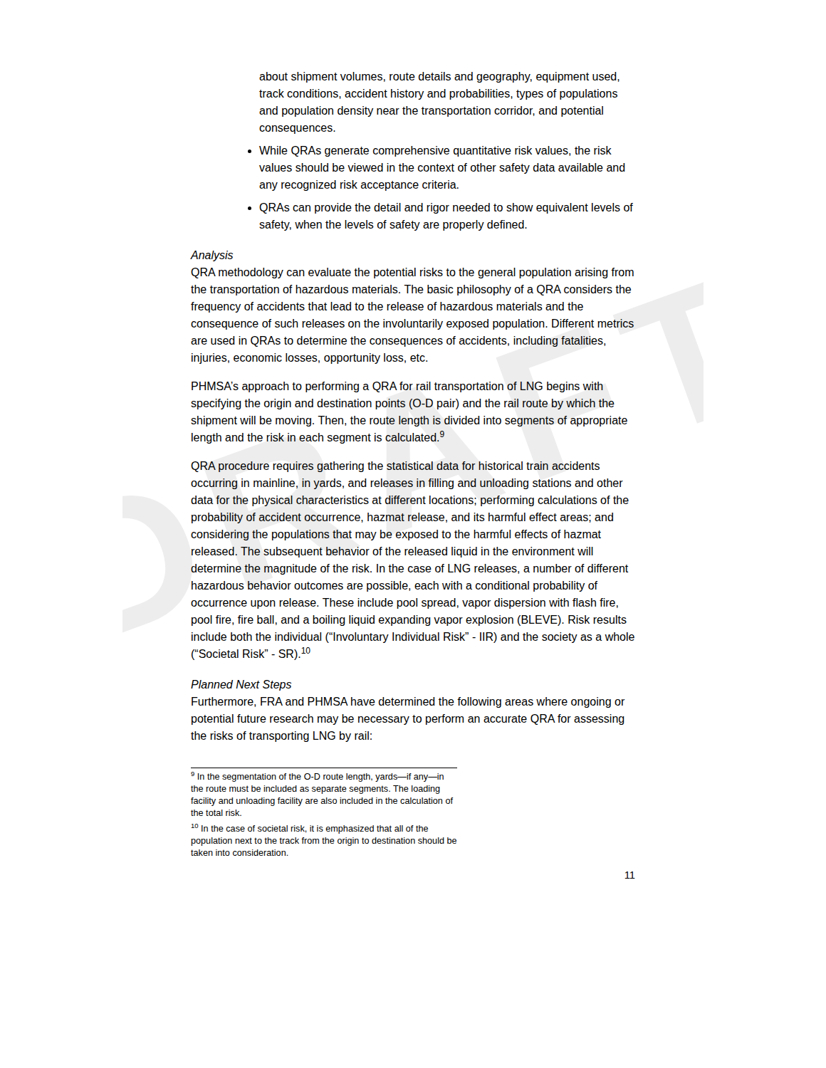DRAFT
about shipment volumes, route details and geography, equipment used, track conditions, accident history and probabilities, types of populations and population density near the transportation corridor, and potential consequences.
While QRAs generate comprehensive quantitative risk values, the risk values should be viewed in the context of other safety data available and any recognized risk acceptance criteria.
QRAs can provide the detail and rigor needed to show equivalent levels of safety, when the levels of safety are properly defined.
Analysis
QRA methodology can evaluate the potential risks to the general population arising from the transportation of hazardous materials. The basic philosophy of a QRA considers the frequency of accidents that lead to the release of hazardous materials and the consequence of such releases on the involuntarily exposed population. Different metrics are used in QRAs to determine the consequences of accidents, including fatalities, injuries, economic losses, opportunity loss, etc.
PHMSA’s approach to performing a QRA for rail transportation of LNG begins with specifying the origin and destination points (O-D pair) and the rail route by which the shipment will be moving. Then, the route length is divided into segments of appropriate length and the risk in each segment is calculated.9
QRA procedure requires gathering the statistical data for historical train accidents occurring in mainline, in yards, and releases in filling and unloading stations and other data for the physical characteristics at different locations; performing calculations of the probability of accident occurrence, hazmat release, and its harmful effect areas; and considering the populations that may be exposed to the harmful effects of hazmat released. The subsequent behavior of the released liquid in the environment will determine the magnitude of the risk. In the case of LNG releases, a number of different hazardous behavior outcomes are possible, each with a conditional probability of occurrence upon release. These include pool spread, vapor dispersion with flash fire, pool fire, fire ball, and a boiling liquid expanding vapor explosion (BLEVE). Risk results include both the individual (“Involuntary Individual Risk” - IIR) and the society as a whole (“Societal Risk” - SR).10
Planned Next Steps
Furthermore, FRA and PHMSA have determined the following areas where ongoing or potential future research may be necessary to perform an accurate QRA for assessing the risks of transporting LNG by rail:
9 In the segmentation of the O-D route length, yards—if any—in the route must be included as separate segments. The loading facility and unloading facility are also included in the calculation of the total risk.
10 In the case of societal risk, it is emphasized that all of the population next to the track from the origin to destination should be taken into consideration.
11